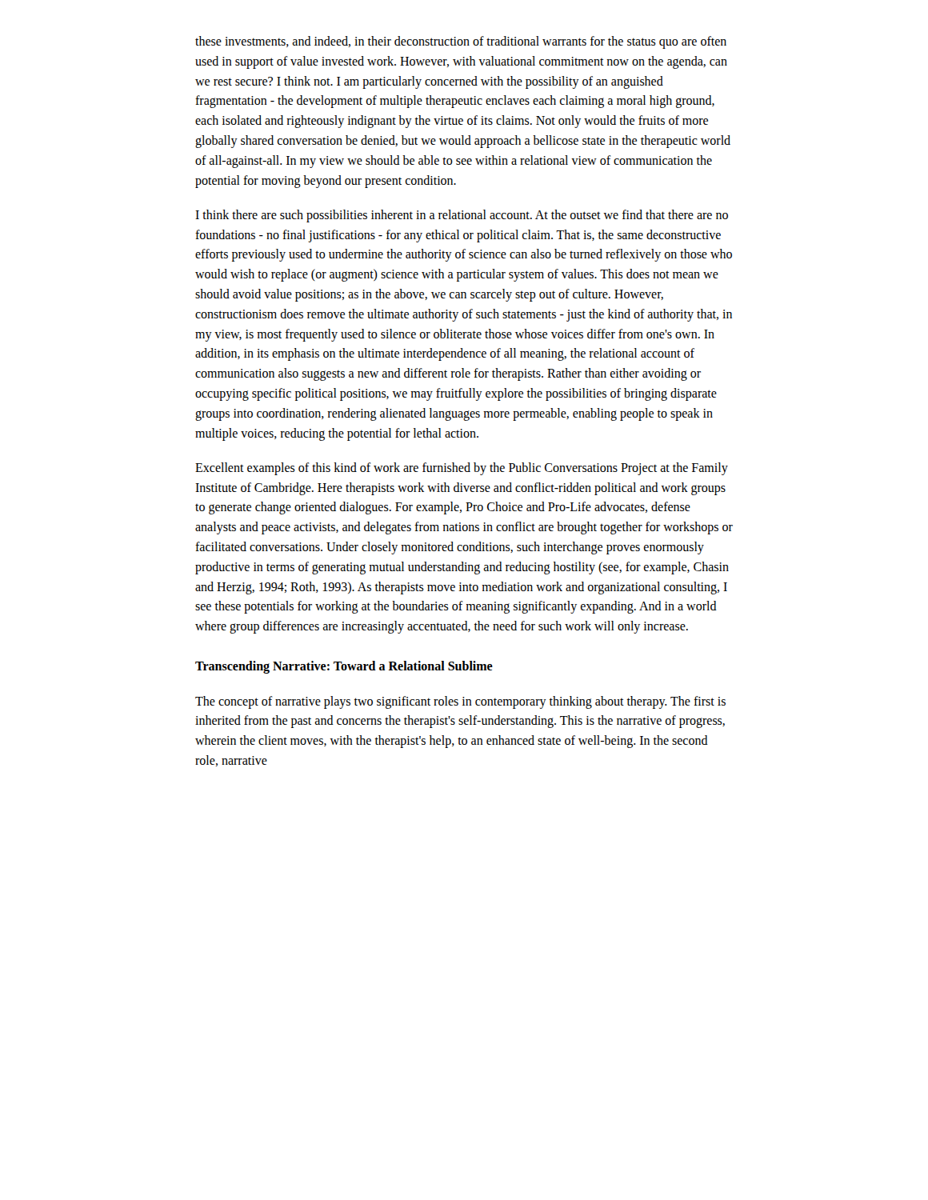these investments, and indeed, in their deconstruction of traditional warrants for the status quo are often used in support of value invested work. However, with valuational commitment now on the agenda, can we rest secure? I think not. I am particularly concerned with the possibility of an anguished fragmentation - the development of multiple therapeutic enclaves each claiming a moral high ground, each isolated and righteously indignant by the virtue of its claims. Not only would the fruits of more globally shared conversation be denied, but we would approach a bellicose state in the therapeutic world of all-against-all. In my view we should be able to see within a relational view of communication the potential for moving beyond our present condition.
I think there are such possibilities inherent in a relational account. At the outset we find that there are no foundations - no final justifications - for any ethical or political claim. That is, the same deconstructive efforts previously used to undermine the authority of science can also be turned reflexively on those who would wish to replace (or augment) science with a particular system of values. This does not mean we should avoid value positions; as in the above, we can scarcely step out of culture. However, constructionism does remove the ultimate authority of such statements - just the kind of authority that, in my view, is most frequently used to silence or obliterate those whose voices differ from one's own. In addition, in its emphasis on the ultimate interdependence of all meaning, the relational account of communication also suggests a new and different role for therapists. Rather than either avoiding or occupying specific political positions, we may fruitfully explore the possibilities of bringing disparate groups into coordination, rendering alienated languages more permeable, enabling people to speak in multiple voices, reducing the potential for lethal action.
Excellent examples of this kind of work are furnished by the Public Conversations Project at the Family Institute of Cambridge. Here therapists work with diverse and conflict-ridden political and work groups to generate change oriented dialogues. For example, Pro Choice and Pro-Life advocates, defense analysts and peace activists, and delegates from nations in conflict are brought together for workshops or facilitated conversations. Under closely monitored conditions, such interchange proves enormously productive in terms of generating mutual understanding and reducing hostility (see, for example, Chasin and Herzig, 1994; Roth, 1993). As therapists move into mediation work and organizational consulting, I see these potentials for working at the boundaries of meaning significantly expanding. And in a world where group differences are increasingly accentuated, the need for such work will only increase.
Transcending Narrative: Toward a Relational Sublime
The concept of narrative plays two significant roles in contemporary thinking about therapy. The first is inherited from the past and concerns the therapist's self-understanding. This is the narrative of progress, wherein the client moves, with the therapist's help, to an enhanced state of well-being. In the second role, narrative